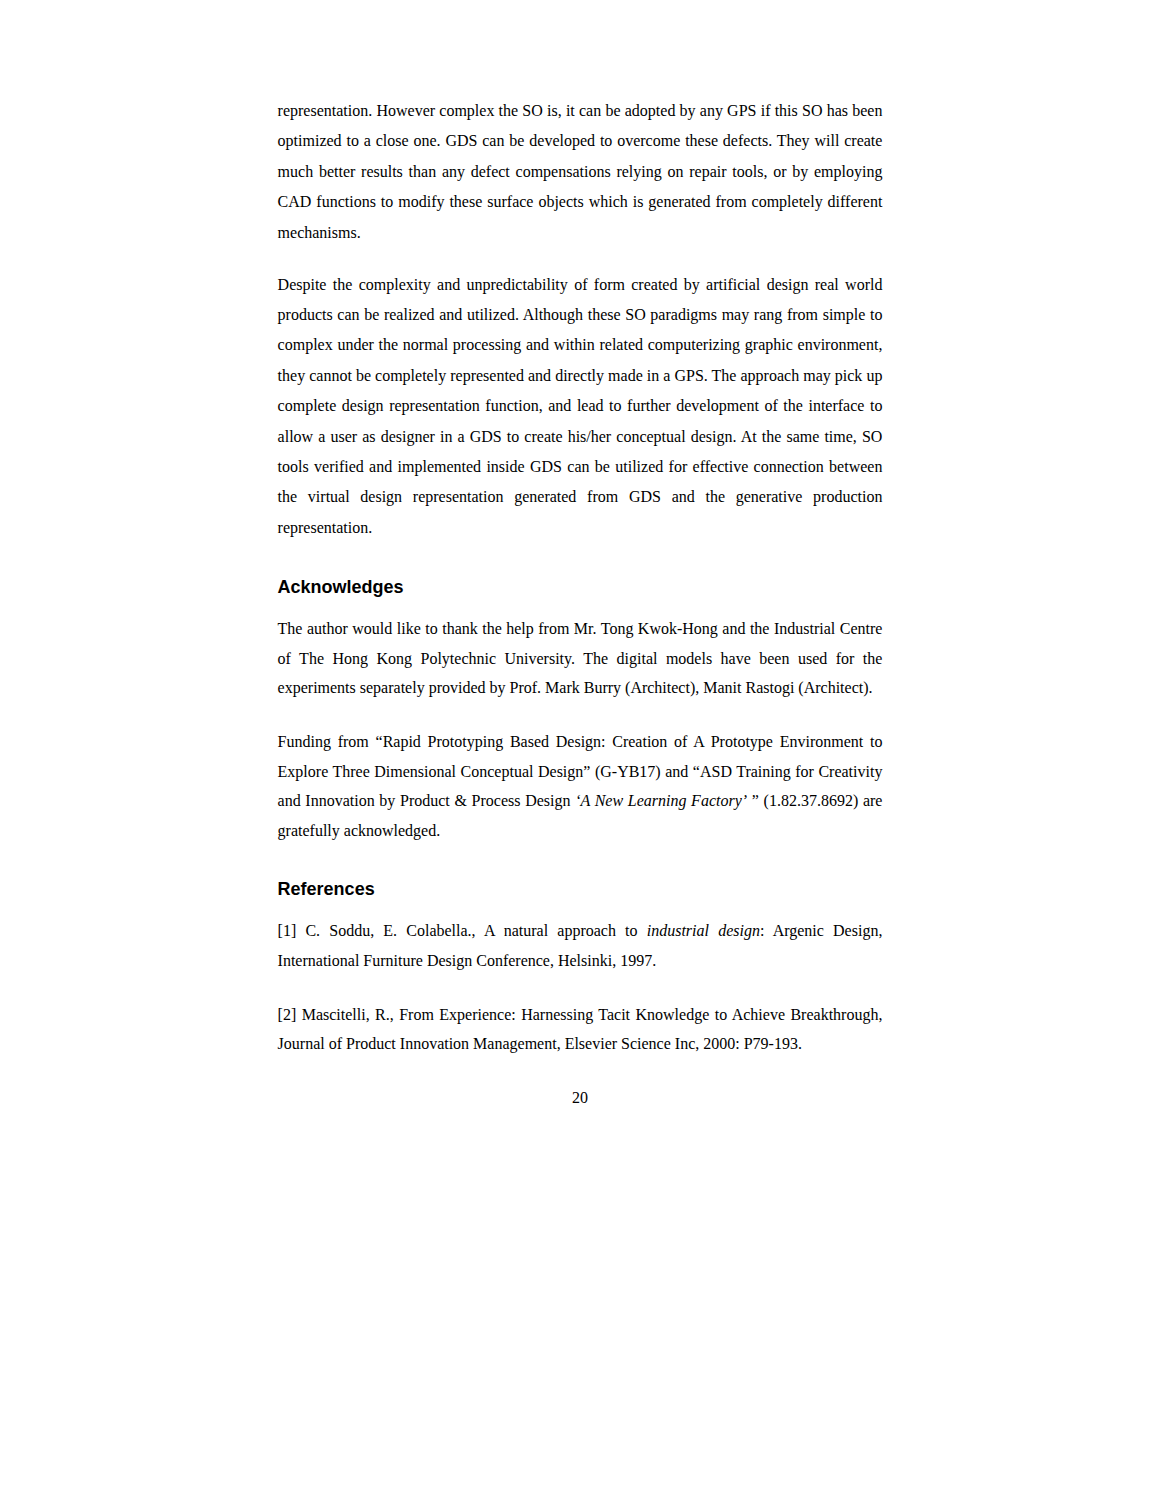representation. However complex the SO is, it can be adopted by any GPS if this SO has been optimized to a close one. GDS can be developed to overcome these defects. They will create much better results than any defect compensations relying on repair tools, or by employing CAD functions to modify these surface objects which is generated from completely different mechanisms.
Despite the complexity and unpredictability of form created by artificial design real world products can be realized and utilized. Although these SO paradigms may rang from simple to complex under the normal processing and within related computerizing graphic environment, they cannot be completely represented and directly made in a GPS. The approach may pick up complete design representation function, and lead to further development of the interface to allow a user as designer in a GDS to create his/her conceptual design. At the same time, SO tools verified and implemented inside GDS can be utilized for effective connection between the virtual design representation generated from GDS and the generative production representation.
Acknowledges
The author would like to thank the help from Mr. Tong Kwok-Hong and the Industrial Centre of The Hong Kong Polytechnic University. The digital models have been used for the experiments separately provided by Prof. Mark Burry (Architect), Manit Rastogi (Architect).
Funding from “Rapid Prototyping Based Design: Creation of A Prototype Environment to Explore Three Dimensional Conceptual Design” (G-YB17) and “ASD Training for Creativity and Innovation by Product & Process Design ‘A New Learning Factory’ ” (1.82.37.8692) are gratefully acknowledged.
References
[1] C. Soddu, E. Colabella., A natural approach to industrial design: Argenic Design, International Furniture Design Conference, Helsinki, 1997.
[2] Mascitelli, R., From Experience: Harnessing Tacit Knowledge to Achieve Breakthrough, Journal of Product Innovation Management, Elsevier Science Inc, 2000: P79-193.
20